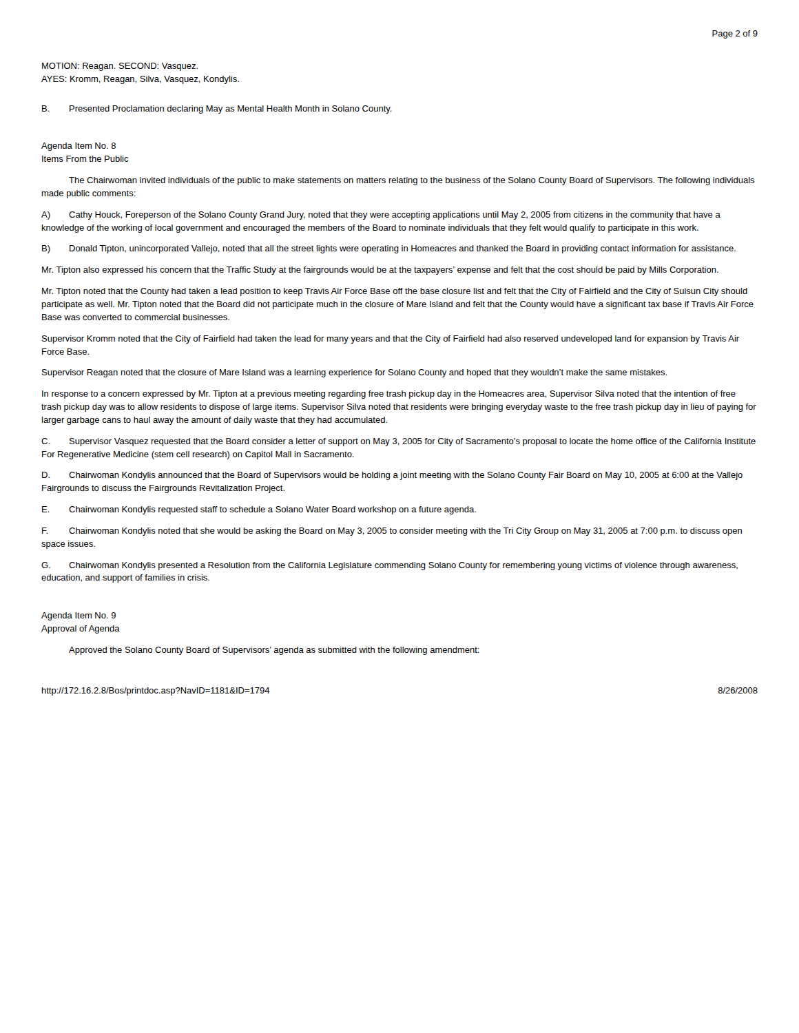Page 2 of 9
MOTION: Reagan. SECOND: Vasquez.
AYES: Kromm, Reagan, Silva, Vasquez, Kondylis.
B. Presented Proclamation declaring May as Mental Health Month in Solano County.
Agenda Item No. 8
Items From the Public
The Chairwoman invited individuals of the public to make statements on matters relating to the business of the Solano County Board of Supervisors. The following individuals made public comments:
A) Cathy Houck, Foreperson of the Solano County Grand Jury, noted that they were accepting applications until May 2, 2005 from citizens in the community that have a knowledge of the working of local government and encouraged the members of the Board to nominate individuals that they felt would qualify to participate in this work.
B) Donald Tipton, unincorporated Vallejo, noted that all the street lights were operating in Homeacres and thanked the Board in providing contact information for assistance.
Mr. Tipton also expressed his concern that the Traffic Study at the fairgrounds would be at the taxpayers’ expense and felt that the cost should be paid by Mills Corporation.
Mr. Tipton noted that the County had taken a lead position to keep Travis Air Force Base off the base closure list and felt that the City of Fairfield and the City of Suisun City should participate as well. Mr. Tipton noted that the Board did not participate much in the closure of Mare Island and felt that the County would have a significant tax base if Travis Air Force Base was converted to commercial businesses.
Supervisor Kromm noted that the City of Fairfield had taken the lead for many years and that the City of Fairfield had also reserved undeveloped land for expansion by Travis Air Force Base.
Supervisor Reagan noted that the closure of Mare Island was a learning experience for Solano County and hoped that they wouldn’t make the same mistakes.
In response to a concern expressed by Mr. Tipton at a previous meeting regarding free trash pickup day in the Homeacres area, Supervisor Silva noted that the intention of free trash pickup day was to allow residents to dispose of large items. Supervisor Silva noted that residents were bringing everyday waste to the free trash pickup day in lieu of paying for larger garbage cans to haul away the amount of daily waste that they had accumulated.
C. Supervisor Vasquez requested that the Board consider a letter of support on May 3, 2005 for City of Sacramento’s proposal to locate the home office of the California Institute For Regenerative Medicine (stem cell research) on Capitol Mall in Sacramento.
D. Chairwoman Kondylis announced that the Board of Supervisors would be holding a joint meeting with the Solano County Fair Board on May 10, 2005 at 6:00 at the Vallejo Fairgrounds to discuss the Fairgrounds Revitalization Project.
E. Chairwoman Kondylis requested staff to schedule a Solano Water Board workshop on a future agenda.
F. Chairwoman Kondylis noted that she would be asking the Board on May 3, 2005 to consider meeting with the Tri City Group on May 31, 2005 at 7:00 p.m. to discuss open space issues.
G. Chairwoman Kondylis presented a Resolution from the California Legislature commending Solano County for remembering young victims of violence through awareness, education, and support of families in crisis.
Agenda Item No. 9
Approval of Agenda
Approved the Solano County Board of Supervisors’ agenda as submitted with the following amendment:
http://172.16.2.8/Bos/printdoc.asp?NavID=1181&ID=1794 8/26/2008